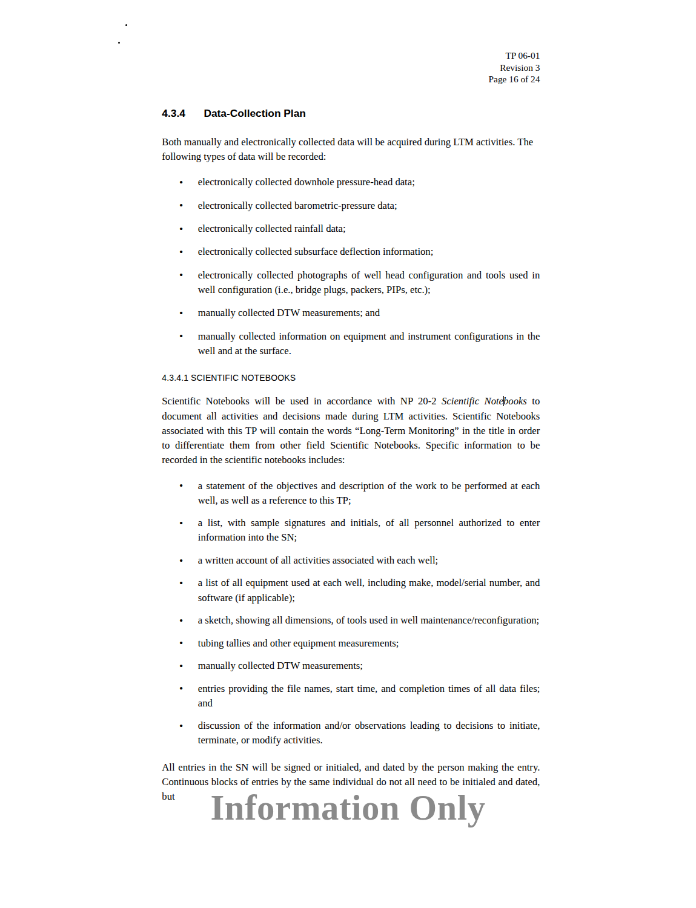TP 06-01
Revision 3
Page 16 of 24
4.3.4 Data-Collection Plan
Both manually and electronically collected data will be acquired during LTM activities. The following types of data will be recorded:
electronically collected downhole pressure-head data;
electronically collected barometric-pressure data;
electronically collected rainfall data;
electronically collected subsurface deflection information;
electronically collected photographs of well head configuration and tools used in well configuration (i.e., bridge plugs, packers, PIPs, etc.);
manually collected DTW measurements; and
manually collected information on equipment and instrument configurations in the well and at the surface.
4.3.4.1 SCIENTIFIC NOTEBOOKS
Scientific Notebooks will be used in accordance with NP 20-2 Scientific Notebooks to document all activities and decisions made during LTM activities. Scientific Notebooks associated with this TP will contain the words “Long-Term Monitoring” in the title in order to differentiate them from other field Scientific Notebooks. Specific information to be recorded in the scientific notebooks includes:
a statement of the objectives and description of the work to be performed at each well, as well as a reference to this TP;
a list, with sample signatures and initials, of all personnel authorized to enter information into the SN;
a written account of all activities associated with each well;
a list of all equipment used at each well, including make, model/serial number, and software (if applicable);
a sketch, showing all dimensions, of tools used in well maintenance/reconfiguration;
tubing tallies and other equipment measurements;
manually collected DTW measurements;
entries providing the file names, start time, and completion times of all data files; and
discussion of the information and/or observations leading to decisions to initiate, terminate, or modify activities.
All entries in the SN will be signed or initialed, and dated by the person making the entry. Continuous blocks of entries by the same individual do not all need to be initialed and dated, but
Information Only